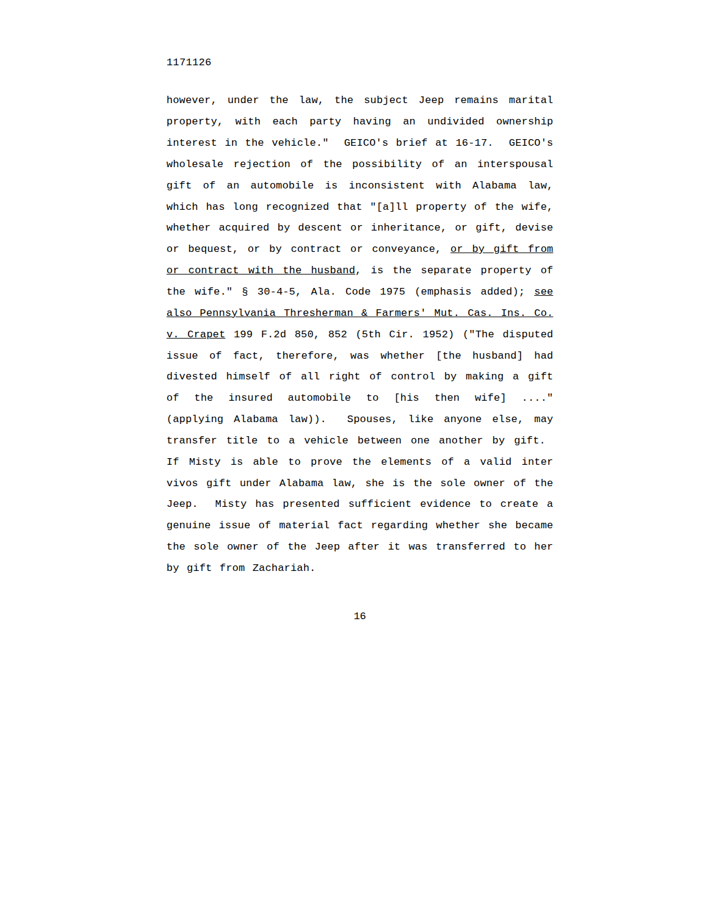1171126
however, under the law, the subject Jeep remains marital property, with each party having an undivided ownership interest in the vehicle." GEICO's brief at 16-17. GEICO's wholesale rejection of the possibility of an interspousal gift of an automobile is inconsistent with Alabama law, which has long recognized that "[a]ll property of the wife, whether acquired by descent or inheritance, or gift, devise or bequest, or by contract or conveyance, or by gift from or contract with the husband, is the separate property of the wife." § 30-4-5, Ala. Code 1975 (emphasis added); see also Pennsylvania Thresherman & Farmers' Mut. Cas. Ins. Co. v. Crapet 199 F.2d 850, 852 (5th Cir. 1952) ("The disputed issue of fact, therefore, was whether [the husband] had divested himself of all right of control by making a gift of the insured automobile to [his then wife] ...." (applying Alabama law)). Spouses, like anyone else, may transfer title to a vehicle between one another by gift. If Misty is able to prove the elements of a valid inter vivos gift under Alabama law, she is the sole owner of the Jeep. Misty has presented sufficient evidence to create a genuine issue of material fact regarding whether she became the sole owner of the Jeep after it was transferred to her by gift from Zachariah.
16